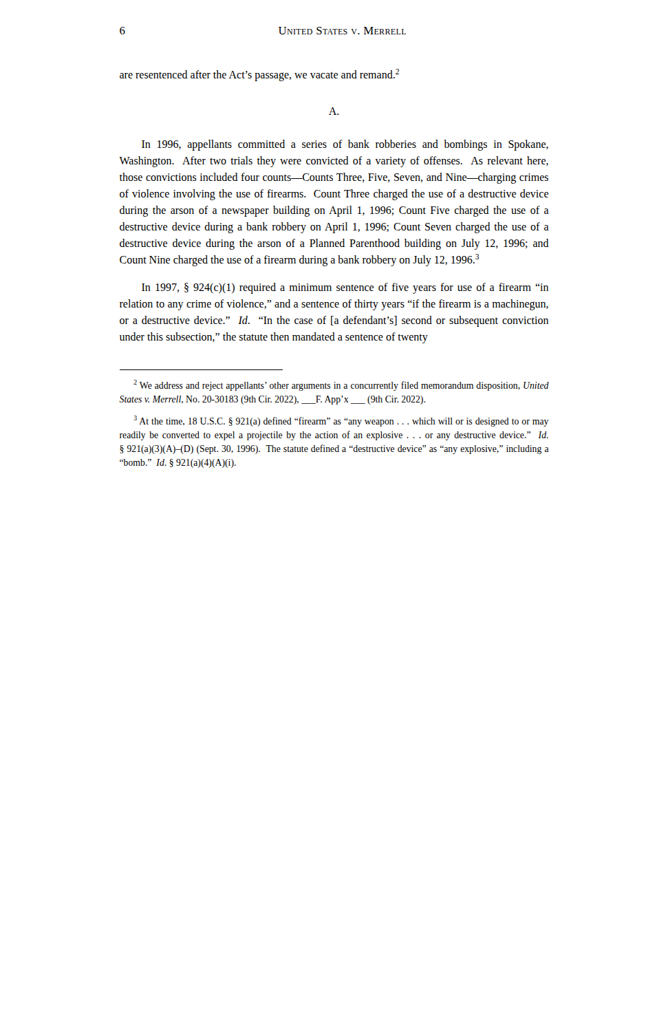6 United States v. Merrell
are resentenced after the Act’s passage, we vacate and remand.2
A.
In 1996, appellants committed a series of bank robberies and bombings in Spokane, Washington. After two trials they were convicted of a variety of offenses. As relevant here, those convictions included four counts—Counts Three, Five, Seven, and Nine—charging crimes of violence involving the use of firearms. Count Three charged the use of a destructive device during the arson of a newspaper building on April 1, 1996; Count Five charged the use of a destructive device during a bank robbery on April 1, 1996; Count Seven charged the use of a destructive device during the arson of a Planned Parenthood building on July 12, 1996; and Count Nine charged the use of a firearm during a bank robbery on July 12, 1996.3
In 1997, § 924(c)(1) required a minimum sentence of five years for use of a firearm “in relation to any crime of violence,” and a sentence of thirty years “if the firearm is a machinegun, or a destructive device.” Id. “In the case of [a defendant’s] second or subsequent conviction under this subsection,” the statute then mandated a sentence of twenty
2 We address and reject appellants’ other arguments in a concurrently filed memorandum disposition, United States v. Merrell, No. 20-30183 (9th Cir. 2022), ___F. App’x ___ (9th Cir. 2022).
3 At the time, 18 U.S.C. § 921(a) defined “firearm” as “any weapon . . . which will or is designed to or may readily be converted to expel a projectile by the action of an explosive . . . or any destructive device.” Id. § 921(a)(3)(A)–(D) (Sept. 30, 1996). The statute defined a “destructive device” as “any explosive,” including a “bomb.” Id. § 921(a)(4)(A)(i).